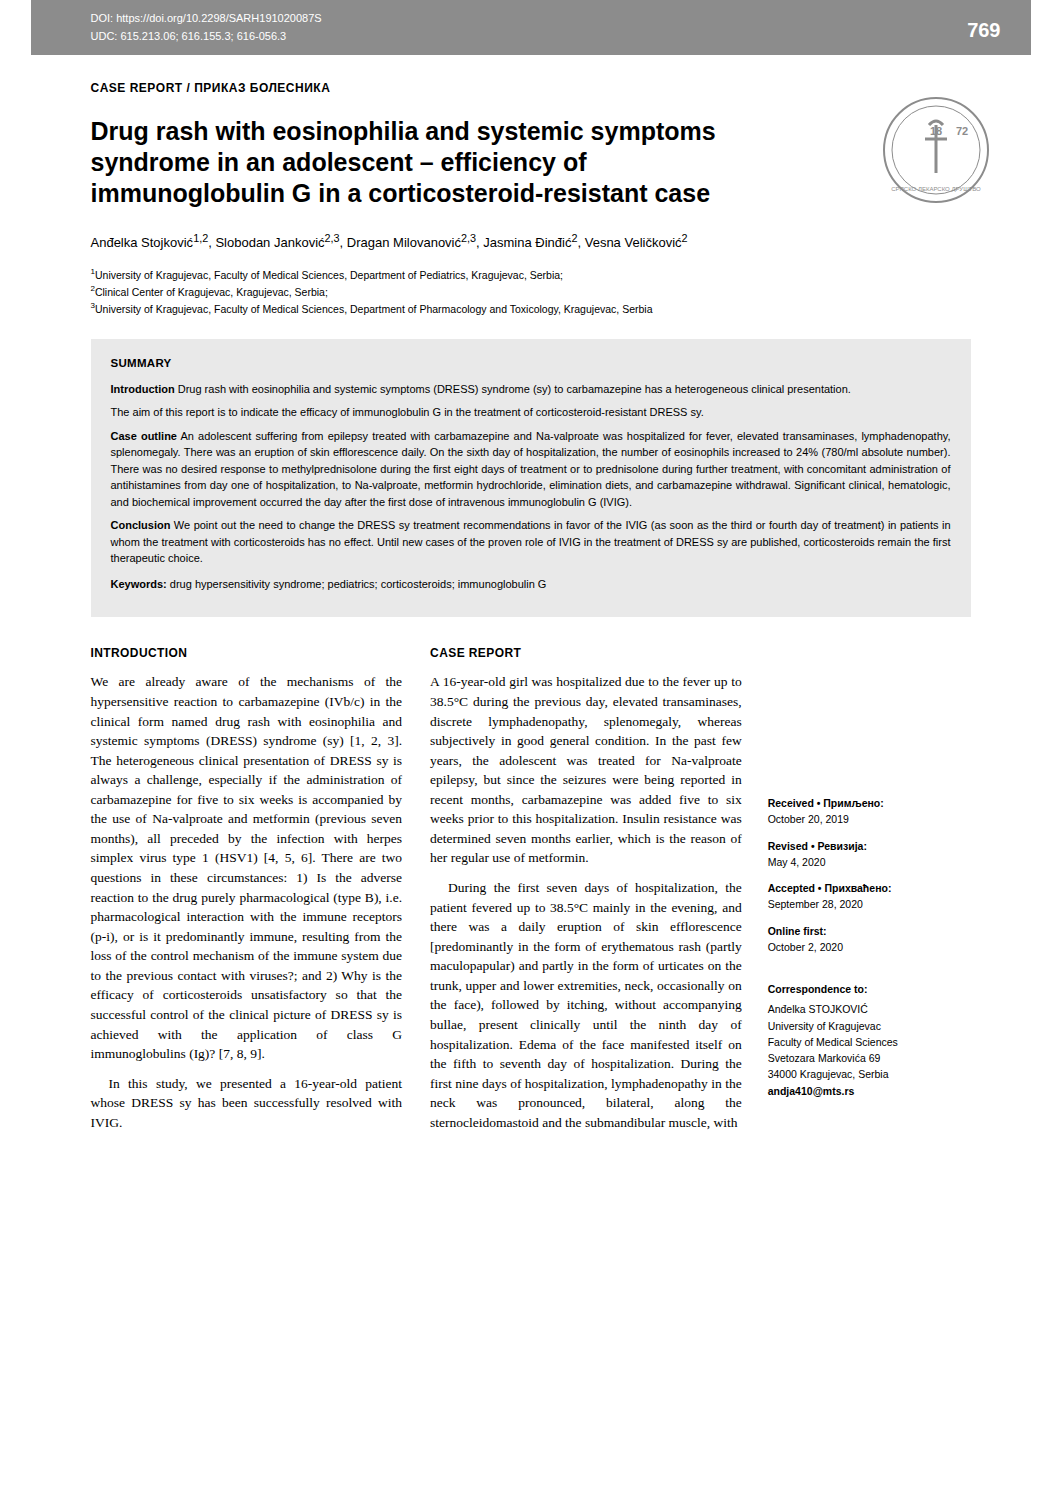DOI: https://doi.org/10.2298/SARH191020087S
UDC: 615.213.06; 616.155.3; 616-056.3
769
18 72 СРПСКО ЛЕКАРСКО ДРУШТВО
CASE REPORT / ПРИКАЗ БОЛЕСНИКА
Drug rash with eosinophilia and systemic symptoms syndrome in an adolescent – efficiency of immunoglobulin G in a corticosteroid-resistant case
Anđelka Stojković1,2, Slobodan Janković2,3, Dragan Milovanović2,3, Jasmina Đinđić2, Vesna Veličković2
1University of Kragujevac, Faculty of Medical Sciences, Department of Pediatrics, Kragujevac, Serbia;
2Clinical Center of Kragujevac, Kragujevac, Serbia;
3University of Kragujevac, Faculty of Medical Sciences, Department of Pharmacology and Toxicology, Kragujevac, Serbia
SUMMARY
Introduction Drug rash with eosinophilia and systemic symptoms (DRESS) syndrome (sy) to carbamazepine has a heterogeneous clinical presentation.
The aim of this report is to indicate the efficacy of immunoglobulin G in the treatment of corticosteroid-resistant DRESS sy.
Case outline An adolescent suffering from epilepsy treated with carbamazepine and Na-valproate was hospitalized for fever, elevated transaminases, lymphadenopathy, splenomegaly. There was an eruption of skin efflorescence daily. On the sixth day of hospitalization, the number of eosinophils increased to 24% (780/ml absolute number). There was no desired response to methylprednisolone during the first eight days of treatment or to prednisolone during further treatment, with concomitant administration of antihistamines from day one of hospitalization, to Na-valproate, metformin hydrochloride, elimination diets, and carbamazepine withdrawal. Significant clinical, hematologic, and biochemical improvement occurred the day after the first dose of intravenous immunoglobulin G (IVIG).
Conclusion We point out the need to change the DRESS sy treatment recommendations in favor of the IVIG (as soon as the third or fourth day of treatment) in patients in whom the treatment with corticosteroids has no effect. Until new cases of the proven role of IVIG in the treatment of DRESS sy are published, corticosteroids remain the first therapeutic choice.
Keywords: drug hypersensitivity syndrome; pediatrics; corticosteroids; immunoglobulin G
INTRODUCTION
We are already aware of the mechanisms of the hypersensitive reaction to carbamazepine (IVb/c) in the clinical form named drug rash with eosinophilia and systemic symptoms (DRESS) syndrome (sy) [1, 2, 3]. The heterogeneous clinical presentation of DRESS sy is always a challenge, especially if the administration of carbamazepine for five to six weeks is accompanied by the use of Na-valproate and metformin (previous seven months), all preceded by the infection with herpes simplex virus type 1 (HSV1) [4, 5, 6]. There are two questions in these circumstances: 1) Is the adverse reaction to the drug purely pharmacological (type B), i.e. pharmacological interaction with the immune receptors (p-i), or is it predominantly immune, resulting from the loss of the control mechanism of the immune system due to the previous contact with viruses?; and 2) Why is the efficacy of corticosteroids unsatisfactory so that the successful control of the clinical picture of DRESS sy is achieved with the application of class G immunoglobulins (Ig)? [7, 8, 9].
In this study, we presented a 16-year-old patient whose DRESS sy has been successfully resolved with IVIG.
CASE REPORT
A 16-year-old girl was hospitalized due to the fever up to 38.5°C during the previous day, elevated transaminases, discrete lymphadenopathy, splenomegaly, whereas subjectively in good general condition. In the past few years, the adolescent was treated for Na-valproate epilepsy, but since the seizures were being reported in recent months, carbamazepine was added five to six weeks prior to this hospitalization. Insulin resistance was determined seven months earlier, which is the reason of her regular use of metformin.
During the first seven days of hospitalization, the patient fevered up to 38.5°C mainly in the evening, and there was a daily eruption of skin efflorescence [predominantly in the form of erythematous rash (partly maculopapular) and partly in the form of urticates on the trunk, upper and lower extremities, neck, occasionally on the face), followed by itching, without accompanying bullae, present clinically until the ninth day of hospitalization. Edema of the face manifested itself on the fifth to seventh day of hospitalization. During the first nine days of hospitalization, lymphadenopathy in the neck was pronounced, bilateral, along the sternocleidomastoid and the submandibular muscle, with
Received • Примљено: October 20, 2019
Revised • Ревизија: May 4, 2020
Accepted • Прихваћено: September 28, 2020
Online first: October 2, 2020
Correspondence to: Anđelka STOJKOVIĆ
University of Kragujevac
Faculty of Medical Sciences
Svetozara Markovića 69
34000 Kragujevac, Serbia
andja410@mts.rs